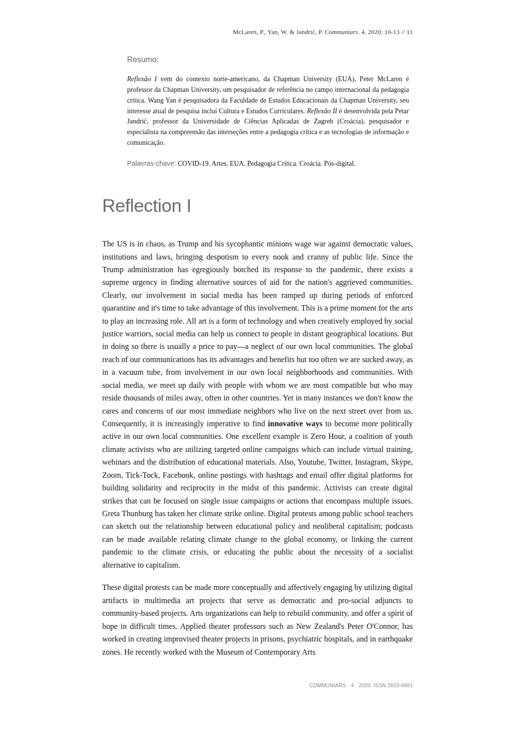McLaren, P., Yan, W. & Jandrić, P. Communiars. 4. 2020: 10-13 // 11
Resumo:
Reflexão I vem do contexto norte-americano, da Chapman University (EUA). Peter McLaren é professor da Chapman University, um pesquisador de referência no campo internacional da pedagogia crítica. Wang Yan é pesquisadora da Faculdade de Estudos Educacionais da Chapman University, seu interesse atual de pesquisa inclui Cultura e Estudos Curriculares. Reflexão II é desenvolvida pela Petar Jandrić, professor da Universidade de Ciências Aplicadas de Zagreb (Croácia), pesquisador e especialista na compreensão das interseções entre a pedagogia crítica e as tecnologias de informação e comunicação.
Palavras-chave: COVID-19. Artes. EUA. Pedagogia Crítica. Croácia. Pós-digital.
Reflection I
The US is in chaos, as Trump and his sycophantic minions wage war against democratic values, institutions and laws, bringing despotism to every nook and cranny of public life. Since the Trump administration has egregiously botched its response to the pandemic, there exists a supreme urgency in finding alternative sources of aid for the nation's aggrieved communities. Clearly, our involvement in social media has been ramped up during periods of enforced quarantine and it's time to take advantage of this involvement. This is a prime moment for the arts to play an increasing role. All art is a form of technology and when creatively employed by social justice warriors, social media can help us connect to people in distant geographical locations. But in doing so there is usually a price to pay—a neglect of our own local communities. The global reach of our communications has its advantages and benefits but too often we are sucked away, as in a vacuum tube, from involvement in our own local neighborhoods and communities. With social media, we meet up daily with people with whom we are most compatible but who may reside thousands of miles away, often in other countries. Yet in many instances we don't know the cares and concerns of our most immediate neighbors who live on the next street over from us. Consequently, it is increasingly imperative to find innovative ways to become more politically active in our own local communities. One excellent example is Zero Hour, a coalition of youth climate activists who are utilizing targeted online campaigns which can include virtual training, webinars and the distribution of educational materials. Also, Youtube, Twitter, Instagram, Skype, Zoom, Tick-Tock, Facebook, online postings with hashtags and email offer digital platforms for building solidarity and reciprocity in the midst of this pandemic. Activists can create digital strikes that can be focused on single issue campaigns or actions that encompass multiple issues. Greta Thunburg has taken her climate strike online. Digital protests among public school teachers can sketch out the relationship between educational policy and neoliberal capitalism; podcasts can be made available relating climate change to the global economy, or linking the current pandemic to the climate crisis, or educating the public about the necessity of a socialist alternative to capitalism.
These digital protests can be made more conceptually and affectively engaging by utilizing digital artifacts in multimedia art projects that serve as democratic and pro-social adjuncts to community-based projects. Arts organizations can help to rebuild community, and offer a spirit of hope in difficult times. Applied theater professors such as New Zealand's Peter O'Connor, has worked in creating improvised theater projects in prisons, psychiatric hospitals, and in earthquake zones. He recently worked with the Museum of Contemporary Arts
COMMUNIARS · 4 · 2020. ISSN 2603-6681